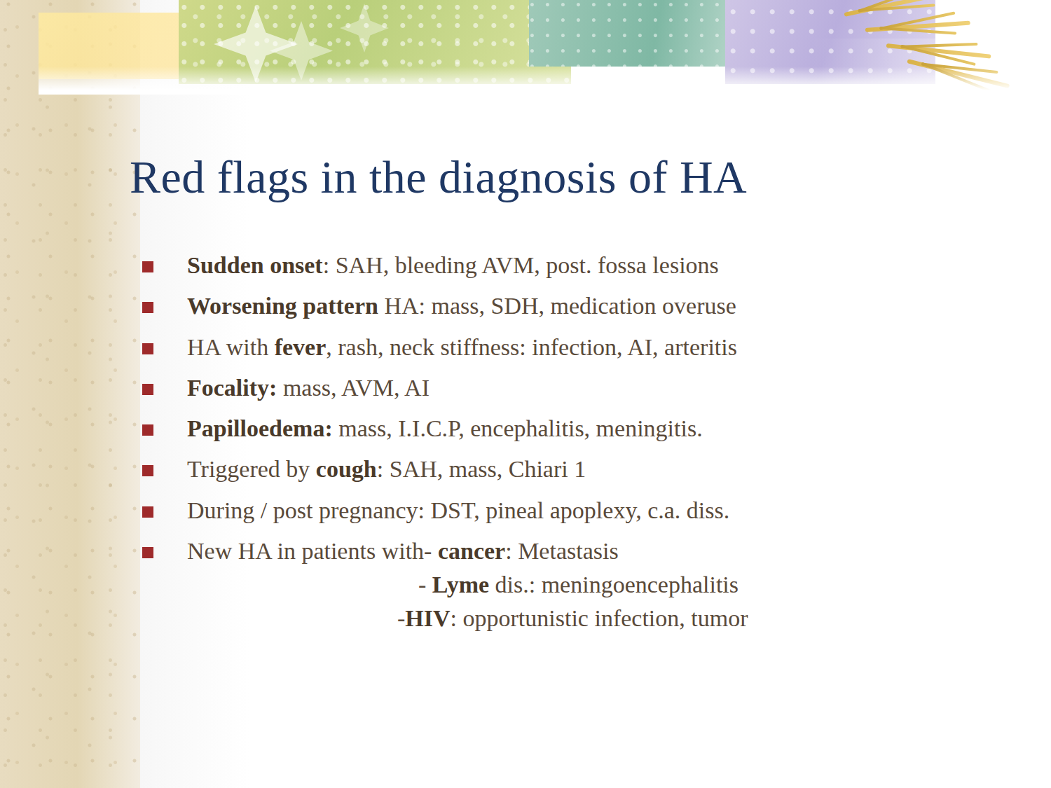Red flags in the diagnosis of HA
Sudden onset: SAH, bleeding AVM, post. fossa lesions
Worsening pattern HA: mass, SDH, medication overuse
HA with fever, rash, neck stiffness: infection, AI, arteritis
Focality: mass, AVM, AI
Papilloedema: mass, I.I.C.P, encephalitis, meningitis.
Triggered by cough: SAH, mass, Chiari 1
During / post pregnancy: DST, pineal apoplexy, c.a. diss.
New HA in patients with- cancer: Metastasis - Lyme dis.: meningoencephalitis -HIV: opportunistic infection, tumor